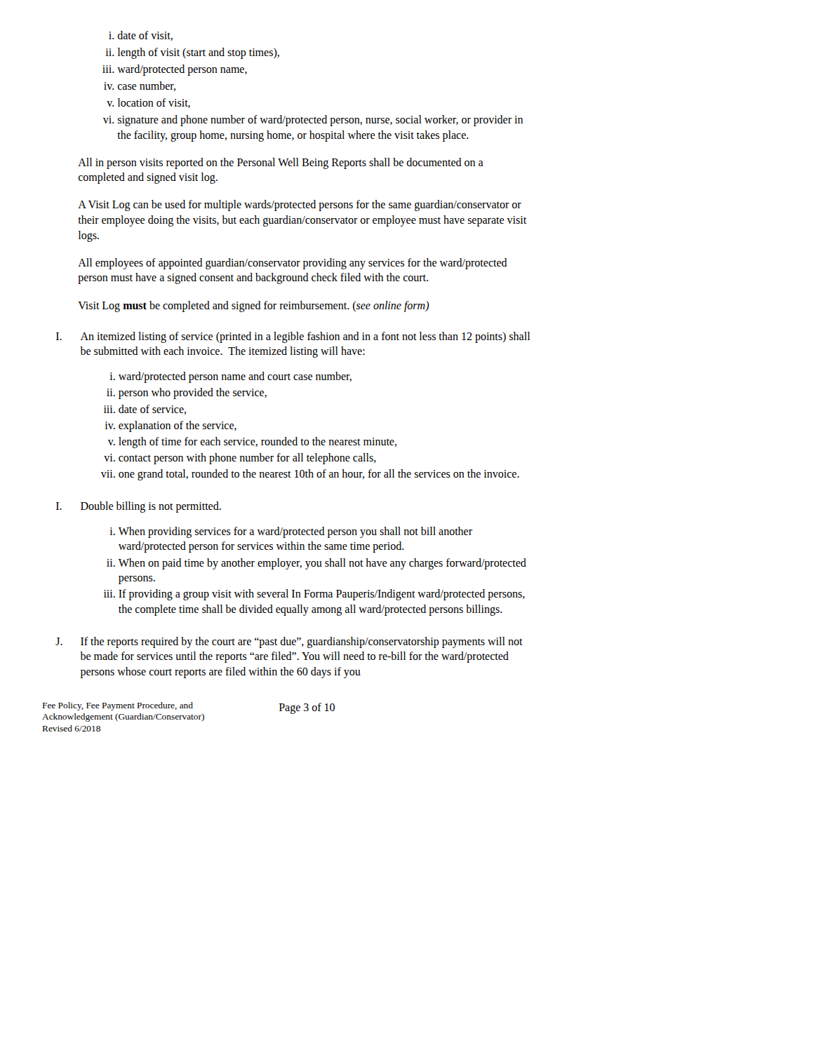date of visit,
length of visit (start and stop times),
ward/protected person name,
case number,
location of visit,
signature and phone number of ward/protected person, nurse, social worker, or provider in the facility, group home, nursing home, or hospital where the visit takes place.
All in person visits reported on the Personal Well Being Reports shall be documented on a completed and signed visit log.
A Visit Log can be used for multiple wards/protected persons for the same guardian/conservator or their employee doing the visits, but each guardian/conservator or employee must have separate visit logs.
All employees of appointed guardian/conservator providing any services for the ward/protected person must have a signed consent and background check filed with the court.
Visit Log must be completed and signed for reimbursement. (see online form)
I.
An itemized listing of service (printed in a legible fashion and in a font not less than 12 points) shall be submitted with each invoice. The itemized listing will have:
ward/protected person name and court case number,
person who provided the service,
date of service,
explanation of the service,
length of time for each service, rounded to the nearest minute,
contact person with phone number for all telephone calls,
one grand total, rounded to the nearest 10th of an hour, for all the services on the invoice.
I.
Double billing is not permitted.
When providing services for a ward/protected person you shall not bill another ward/protected person for services within the same time period.
When on paid time by another employer, you shall not have any charges forward/protected persons.
If providing a group visit with several In Forma Pauperis/Indigent ward/protected persons, the complete time shall be divided equally among all ward/protected persons billings.
J.
If the reports required by the court are “past due”, guardianship/conservatorship payments will not be made for services until the reports “are filed”. You will need to re-bill for the ward/protected persons whose court reports are filed within the 60 days if you
Fee Policy, Fee Payment Procedure, and
Acknowledgement (Guardian/Conservator)
Revised 6/2018
Page 3 of 10